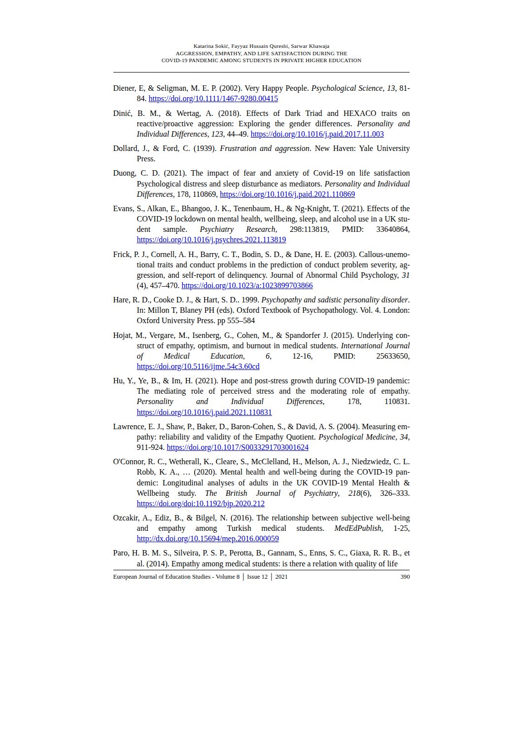Katarina Sokić, Fayyaz Hussain Qureshi, Sarwar Khawaja
AGGRESSION, EMPATHY, AND LIFE SATISFACTION DURING THE
COVID-19 PANDEMIC AMONG STUDENTS IN PRIVATE HIGHER EDUCATION
Diener, E, & Seligman, M. E. P. (2002). Very Happy People. Psychological Science, 13, 81-84. https://doi.org/10.1111/1467-9280.00415
Dinić, B. M., & Wertag, A. (2018). Effects of Dark Triad and HEXACO traits on reactive/proactive aggression: Exploring the gender differences. Personality and Individual Differences, 123, 44–49. https://doi.org/10.1016/j.paid.2017.11.003
Dollard, J., & Ford, C. (1939). Frustration and aggression. New Haven: Yale University Press.
Duong, C. D. (2021). The impact of fear and anxiety of Covid-19 on life satisfaction Psychological distress and sleep disturbance as mediators. Personality and Individual Differences, 178, 110869, https://doi.org/10.1016/j.paid.2021.110869
Evans, S., Alkan, E., Bhangoo, J. K., Tenenbaum, H., & Ng-Knight, T. (2021). Effects of the COVID-19 lockdown on mental health, wellbeing, sleep, and alcohol use in a UK student sample. Psychiatry Research, 298:113819, PMID: 33640864, https://doi.org/10.1016/j.psychres.2021.113819
Frick, P. J., Cornell, A. H., Barry, C. T., Bodin, S. D., & Dane, H. E. (2003). Callous-unemotional traits and conduct problems in the prediction of conduct problem severity, aggression, and self-report of delinquency. Journal of Abnormal Child Psychology, 31 (4), 457–470. https://doi.org/10.1023/a:1023899703866
Hare, R. D., Cooke D. J., & Hart, S. D.. 1999. Psychopathy and sadistic personality disorder. In: Millon T, Blaney PH (eds). Oxford Textbook of Psychopathology. Vol. 4. London: Oxford University Press. pp 555–584
Hojat, M., Vergare, M., Isenberg, G., Cohen, M., & Spandorfer J. (2015). Underlying construct of empathy, optimism, and burnout in medical students. International Journal of Medical Education, 6, 12-16, PMID: 25633650, https://doi.org/10.5116/ijme.54c3.60cd
Hu, Y., Ye, B., & Im, H. (2021). Hope and post-stress growth during COVID-19 pandemic: The mediating role of perceived stress and the moderating role of empathy. Personality and Individual Differences, 178, 110831. https://doi.org/10.1016/j.paid.2021.110831
Lawrence, E. J., Shaw, P., Baker, D., Baron-Cohen, S., & David, A. S. (2004). Measuring empathy: reliability and validity of the Empathy Quotient. Psychological Medicine, 34, 911-924. https://doi.org/10.1017/S0033291703001624
O'Connor, R. C., Wetherall, K., Cleare, S., McClelland, H., Melson, A. J., Niedzwiedz, C. L. Robb, K. A., … (2020). Mental health and well-being during the COVID-19 pandemic: Longitudinal analyses of adults in the UK COVID-19 Mental Health & Wellbeing study. The British Journal of Psychiatry, 218(6), 326–333. https://doi.org/doi:10.1192/bjp.2020.212
Ozcakir, A., Ediz, B., & Bilgel, N. (2016). The relationship between subjective well-being and empathy among Turkish medical students. MedEdPublish, 1-25, http://dx.doi.org/10.15694/mep.2016.000059
Paro, H. B. M. S., Silveira, P. S. P., Perotta, B., Gannam, S., Enns, S. C., Giaxa, R. R. B., et al. (2014). Empathy among medical students: is there a relation with quality of life
European Journal of Education Studies - Volume 8 │ Issue 12 │ 2021 390